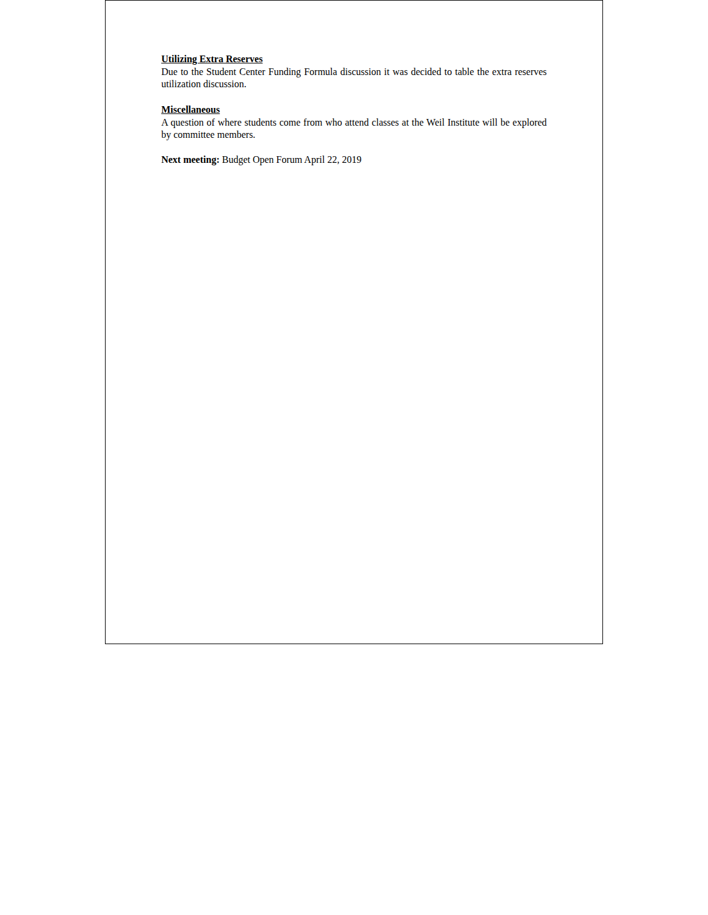Utilizing Extra Reserves
Due to the Student Center Funding Formula discussion it was decided to table the extra reserves utilization discussion.
Miscellaneous
A question of where students come from who attend classes at the Weil Institute will be explored by committee members.
Next meeting: Budget Open Forum April 22, 2019